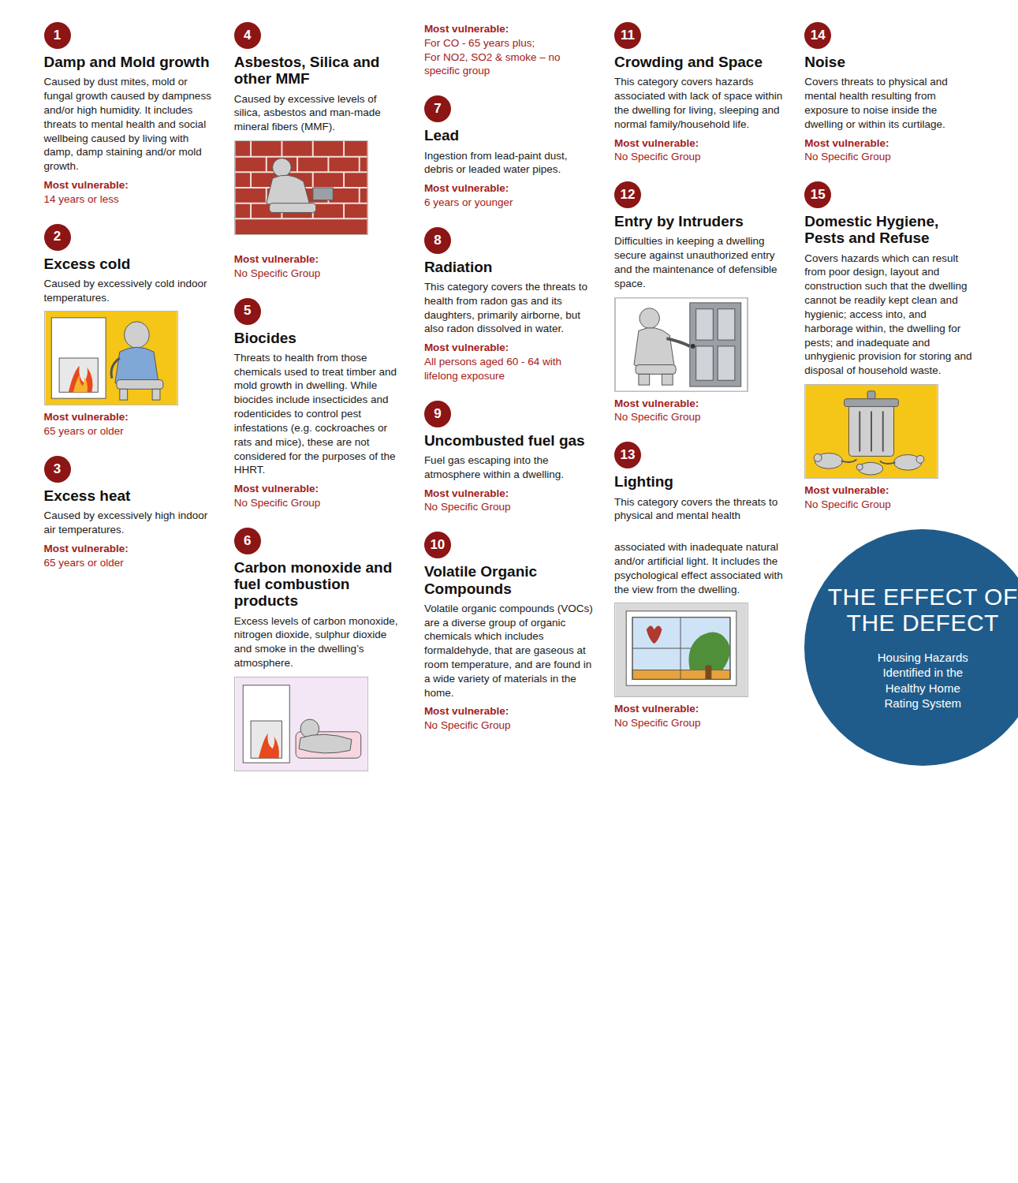1
Damp and Mold growth
Caused by dust mites, mold or fungal growth caused by dampness and/or high humidity. It includes threats to mental health and social wellbeing caused by living with damp, damp staining and/or mold growth.
Most vulnerable:
14 years or less
2
Excess cold
Caused by excessively cold indoor temperatures.
Most vulnerable:
65 years or older
3
Excess heat
Caused by excessively high indoor air temperatures.
Most vulnerable:
65 years or older
4
Asbestos, Silica and other MMF
Caused by excessive levels of silica, asbestos and man-made mineral fibers (MMF).
Most vulnerable:
No Specific Group
5
Biocides
Threats to health from those chemicals used to treat timber and mold growth in dwelling. While biocides include insecticides and rodenticides to control pest infestations (e.g. cockroaches or rats and mice), these are not considered for the purposes of the HHRT.
Most vulnerable:
No Specific Group
6
Carbon monoxide and fuel combustion products
Excess levels of carbon monoxide, nitrogen dioxide, sulphur dioxide and smoke in the dwelling’s atmosphere.
Most vulnerable:
For CO - 65 years plus;
For NO2, SO2 & smoke – no specific group
7
Lead
Ingestion from lead-paint dust, debris or leaded water pipes.
Most vulnerable:
6 years or younger
8
Radiation
This category covers the threats to health from radon gas and its daughters, primarily airborne, but also radon dissolved in water.
Most vulnerable:
All persons aged 60 - 64 with lifelong exposure
9
Uncombusted fuel gas
Fuel gas escaping into the atmosphere within a dwelling.
Most vulnerable:
No Specific Group
10
Volatile Organic Compounds
Volatile organic compounds (VOCs) are a diverse group of organic chemicals which includes formaldehyde, that are gaseous at room temperature, and are found in a wide variety of materials in the home.
Most vulnerable:
No Specific Group
11
Crowding and Space
This category covers hazards associated with lack of space within the dwelling for living, sleeping and normal family/household life.
Most vulnerable:
No Specific Group
12
Entry by Intruders
Difficulties in keeping a dwelling secure against unauthorized entry and the maintenance of defensible space.
Most vulnerable:
No Specific Group
13
Lighting
This category covers the threats to physical and mental health
associated with inadequate natural and/or artificial light. It includes the psychological effect associated with the view from the dwelling.
Most vulnerable:
No Specific Group
14
Noise
Covers threats to physical and mental health resulting from exposure to noise inside the dwelling or within its curtilage.
Most vulnerable:
No Specific Group
15
Domestic Hygiene, Pests and Refuse
Covers hazards which can result from poor design, layout and construction such that the dwelling cannot be readily kept clean and hygienic; access into, and harborage within, the dwelling for pests; and inadequate and unhygienic provision for storing and disposal of household waste.
Most vulnerable:
No Specific Group
The Effect of the Defect
Housing Hazards
Identified in the
Healthy Home
Rating System